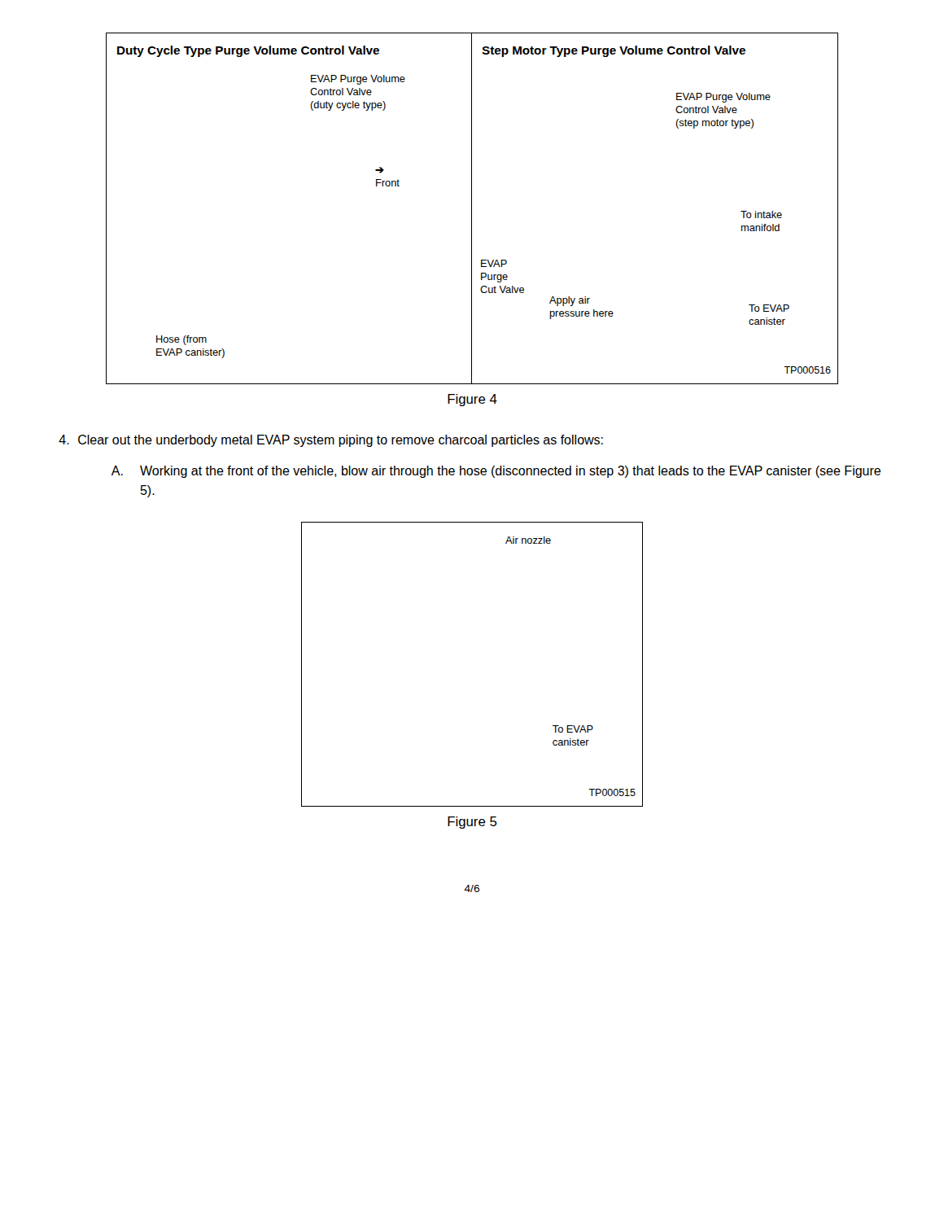Duty Cycle Type Purge Volume Control Valve
EVAP Purge Volume
Control Valve
(duty cycle type)
➔
Front
Hose (from
EVAP canister)
Step Motor Type Purge Volume Control Valve
EVAP Purge Volume
Control Valve
(step motor type)
To intake
manifold
EVAP
Purge
Cut Valve
Apply air
pressure here
To EVAP
canister
TP000516
Figure 4
4.
Clear out the underbody metal EVAP system piping to remove charcoal particles as follows:
A.
Working at the front of the vehicle, blow air through the hose (disconnected in step 3) that leads to the EVAP canister (see Figure 5).
Air nozzle
To EVAP
canister
TP000515
Figure 5
4/6